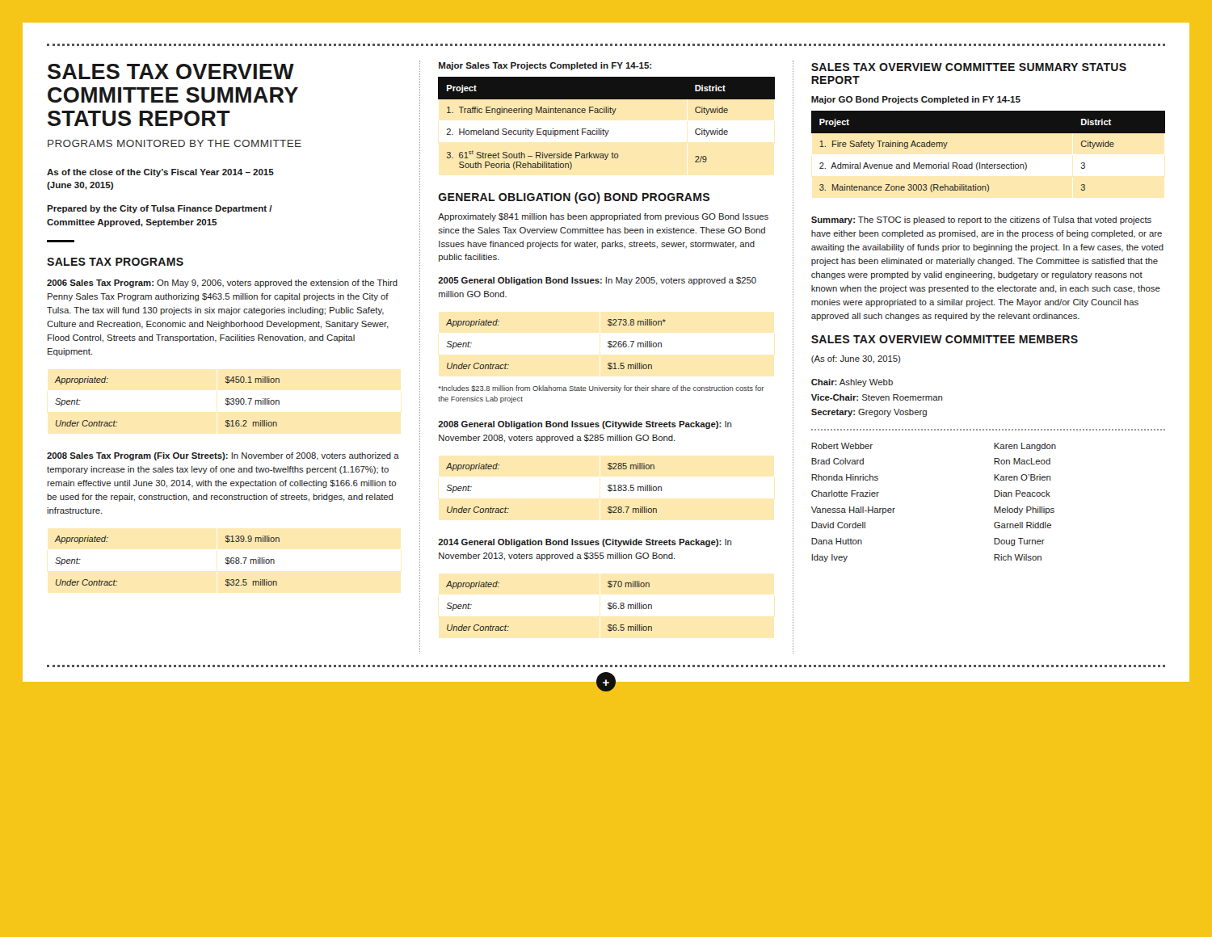Sales Tax Overview
Committee Summary
Status Report
Programs monitored by the committee
As of the close of the City’s Fiscal Year 2014 – 2015
(June 30, 2015)
Prepared by the City of Tulsa Finance Department /
Committee Approved, September 2015
Sales Tax Programs
2006 Sales Tax Program: On May 9, 2006, voters approved the extension of the Third Penny Sales Tax Program authorizing $463.5 million for capital projects in the City of Tulsa. The tax will fund 130 projects in six major categories including; Public Safety, Culture and Recreation, Economic and Neighborhood Development, Sanitary Sewer, Flood Control, Streets and Transportation, Facilities Renovation, and Capital Equipment.
| Appropriated: | $450.1 million |
| Spent: | $390.7 million |
| Under Contract: | $16.2 million |
2008 Sales Tax Program (Fix Our Streets): In November of 2008, voters authorized a temporary increase in the sales tax levy of one and two-twelfths percent (1.167%); to remain effective until June 30, 2014, with the expectation of collecting $166.6 million to be used for the repair, construction, and reconstruction of streets, bridges, and related infrastructure.
| Appropriated: | $139.9 million |
| Spent: | $68.7 million |
| Under Contract: | $32.5 million |
Major Sales Tax Projects Completed in FY 14-15:
| Project | District |
| --- | --- |
| 1. Traffic Engineering Maintenance Facility | Citywide |
| 2. Homeland Security Equipment Facility | Citywide |
| 3. 61 st Street South – Riverside Parkway to South Peoria (Rehabilitation) | 2/9 |
General Obligation (GO) Bond Programs
Approximately $841 million has been appropriated from previous GO Bond Issues since the Sales Tax Overview Committee has been in existence. These GO Bond Issues have financed projects for water, parks, streets, sewer, stormwater, and public facilities.
2005 General Obligation Bond Issues: In May 2005, voters approved a $250 million GO Bond.
| Appropriated: | $273.8 million* |
| Spent: | $266.7 million |
| Under Contract: | $1.5 million |
*Includes $23.8 million from Oklahoma State University for their share of the construction costs for the Forensics Lab project
2008 General Obligation Bond Issues (Citywide Streets Package): In November 2008, voters approved a $285 million GO Bond.
| Appropriated: | $285 million |
| Spent: | $183.5 million |
| Under Contract: | $28.7 million |
2014 General Obligation Bond Issues (Citywide Streets Package): In November 2013, voters approved a $355 million GO Bond.
| Appropriated: | $70 million |
| Spent: | $6.8 million |
| Under Contract: | $6.5 million |
Sales Tax Overview Committee Summary Status Report
Major GO Bond Projects Completed in FY 14-15
| Project | District |
| --- | --- |
| 1. Fire Safety Training Academy | Citywide |
| 2. Admiral Avenue and Memorial Road (Intersection) | 3 |
| 3. Maintenance Zone 3003 (Rehabilitation) | 3 |
Summary: The STOC is pleased to report to the citizens of Tulsa that voted projects have either been completed as promised, are in the process of being completed, or are awaiting the availability of funds prior to beginning the project. In a few cases, the voted project has been eliminated or materially changed. The Committee is satisfied that the changes were prompted by valid engineering, budgetary or regulatory reasons not known when the project was presented to the electorate and, in each such case, those monies were appropriated to a similar project. The Mayor and/or City Council has approved all such changes as required by the relevant ordinances.
Sales Tax Overview Committee Members
(As of: June 30, 2015)
Chair: Ashley Webb
Vice-Chair: Steven Roemerman
Secretary: Gregory Vosberg
Robert Webber
Brad Colvard
Rhonda Hinrichs
Charlotte Frazier
Vanessa Hall-Harper
David Cordell
Dana Hutton
Iday Ivey
Karen Langdon
Ron MacLeod
Karen O’Brien
Dian Peacock
Melody Phillips
Garnell Riddle
Doug Turner
Rich Wilson
+